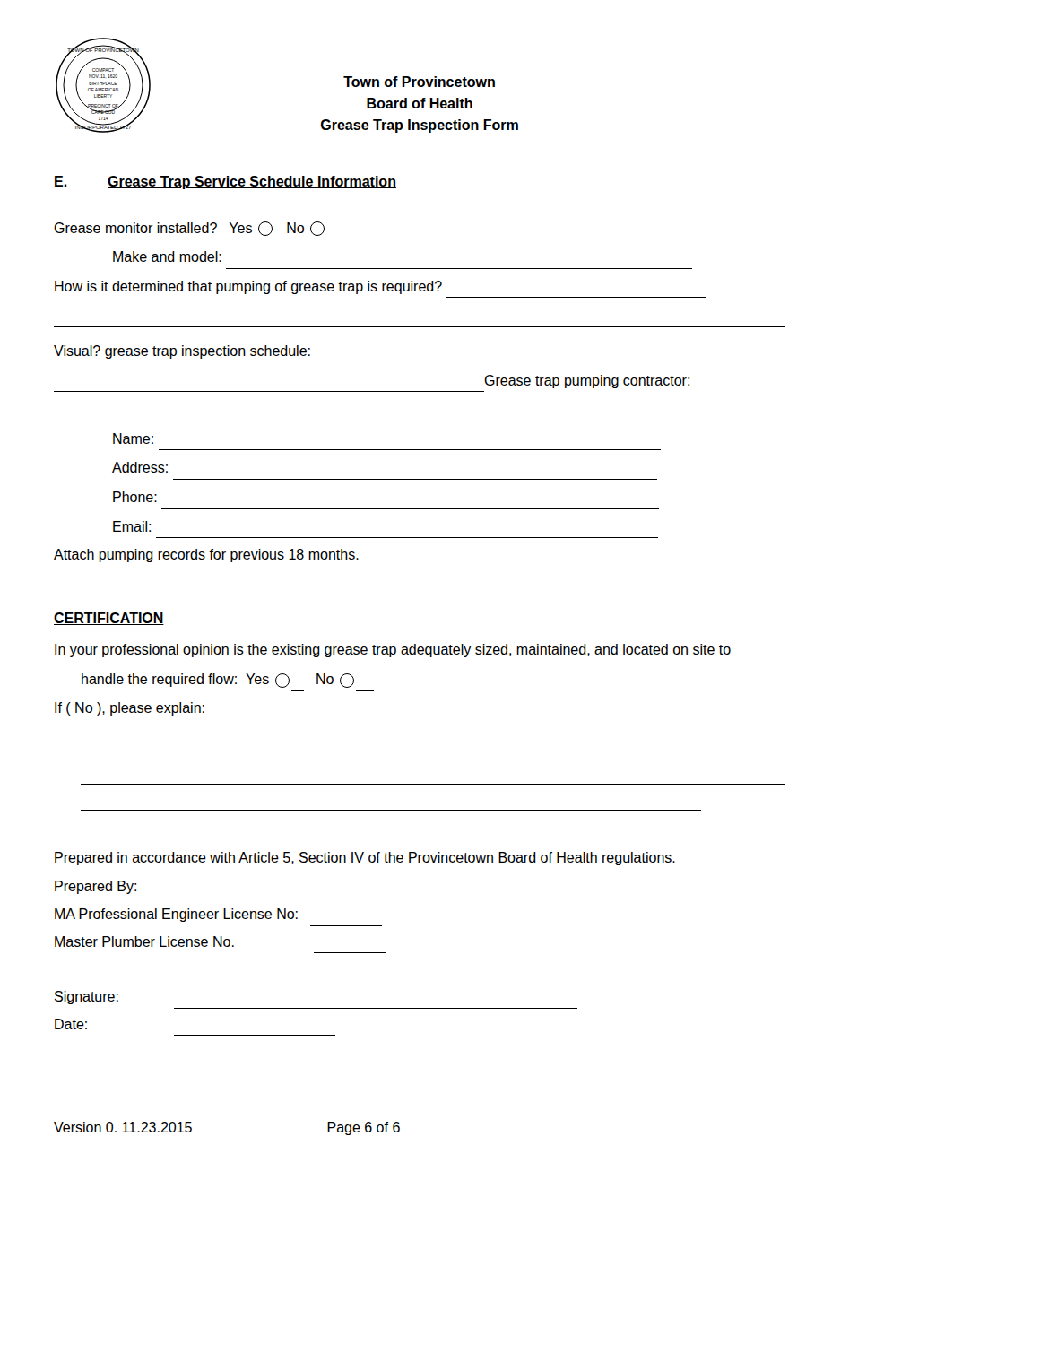TOWN OF PROVINCETOWN COMPACT NOV. 11, 1620 BIRTHPLACE OF AMERICAN LIBERTY PRECINCT OF CAPE COD 1714 INCORPORATED 1727
Town of Provincetown
Board of Health
Grease Trap Inspection Form
E. Grease Trap Service Schedule Information
Grease monitor installed? Yes No
Make and model:
How is it determined that pumping of grease trap is required?
Visual? grease trap inspection schedule:
Grease trap pumping contractor:
Name:
Address:
Phone:
Email:
Attach pumping records for previous 18 months.
CERTIFICATION
In your professional opinion is the existing grease trap adequately sized, maintained, and located on site to
handle the required flow: Yes No
If ( No ), please explain:
Prepared in accordance with Article 5, Section IV of the Provincetown Board of Health regulations.
Prepared By:
MA Professional Engineer License No:
Master Plumber License No.
Signature:
Date:
Version 0. 11.23.2015 Page 6 of 6